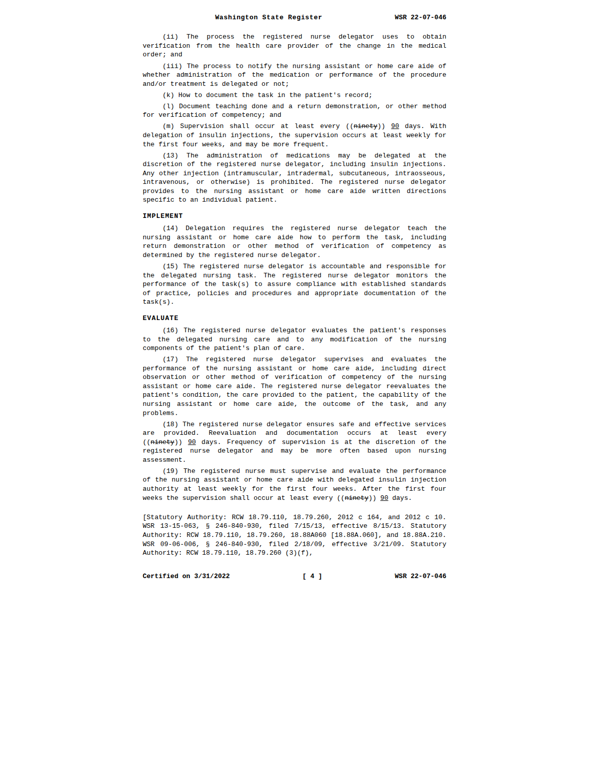Washington State Register WSR 22-07-046
(ii) The process the registered nurse delegator uses to obtain verification from the health care provider of the change in the medical order; and
(iii) The process to notify the nursing assistant or home care aide of whether administration of the medication or performance of the procedure and/or treatment is delegated or not;
(k) How to document the task in the patient's record;
(l) Document teaching done and a return demonstration, or other method for verification of competency; and
(m) Supervision shall occur at least every ((ninety)) 90 days. With delegation of insulin injections, the supervision occurs at least weekly for the first four weeks, and may be more frequent.
(13) The administration of medications may be delegated at the discretion of the registered nurse delegator, including insulin injections. Any other injection (intramuscular, intradermal, subcutaneous, intraosseous, intravenous, or otherwise) is prohibited. The registered nurse delegator provides to the nursing assistant or home care aide written directions specific to an individual patient.
IMPLEMENT
(14) Delegation requires the registered nurse delegator teach the nursing assistant or home care aide how to perform the task, including return demonstration or other method of verification of competency as determined by the registered nurse delegator.
(15) The registered nurse delegator is accountable and responsible for the delegated nursing task. The registered nurse delegator monitors the performance of the task(s) to assure compliance with established standards of practice, policies and procedures and appropriate documentation of the task(s).
EVALUATE
(16) The registered nurse delegator evaluates the patient's responses to the delegated nursing care and to any modification of the nursing components of the patient's plan of care.
(17) The registered nurse delegator supervises and evaluates the performance of the nursing assistant or home care aide, including direct observation or other method of verification of competency of the nursing assistant or home care aide. The registered nurse delegator reevaluates the patient's condition, the care provided to the patient, the capability of the nursing assistant or home care aide, the outcome of the task, and any problems.
(18) The registered nurse delegator ensures safe and effective services are provided. Reevaluation and documentation occurs at least every ((ninety)) 90 days. Frequency of supervision is at the discretion of the registered nurse delegator and may be more often based upon nursing assessment.
(19) The registered nurse must supervise and evaluate the performance of the nursing assistant or home care aide with delegated insulin injection authority at least weekly for the first four weeks. After the first four weeks the supervision shall occur at least every ((ninety)) 90 days.
[Statutory Authority: RCW 18.79.110, 18.79.260, 2012 c 164, and 2012 c 10. WSR 13-15-063, § 246-840-930, filed 7/15/13, effective 8/15/13. Statutory Authority: RCW 18.79.110, 18.79.260, 18.88A060 [18.88A.060], and 18.88A.210. WSR 09-06-006, § 246-840-930, filed 2/18/09, effective 3/21/09. Statutory Authority: RCW 18.79.110, 18.79.260 (3)(f),
Certified on 3/31/2022 [ 4 ] WSR 22-07-046